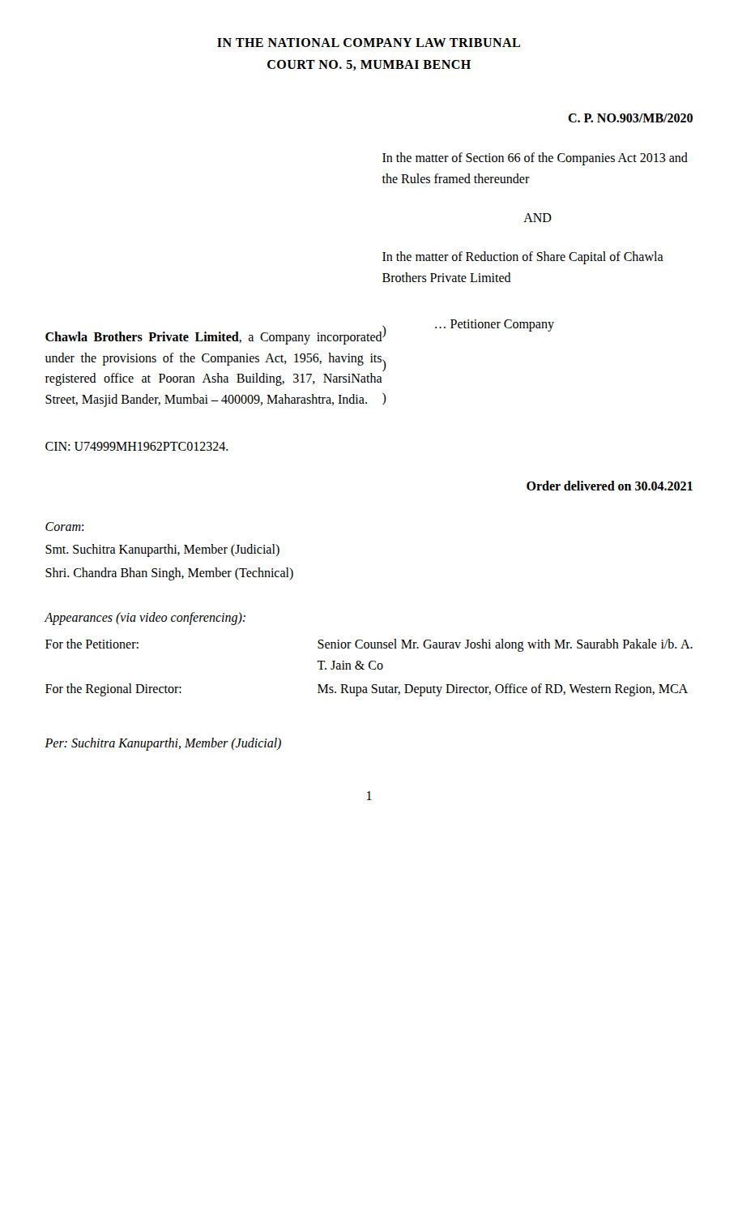IN THE NATIONAL COMPANY LAW TRIBUNAL
COURT NO. 5, MUMBAI BENCH
C. P. NO.903/MB/2020
In the matter of Section 66 of the Companies Act 2013 and the Rules framed thereunder
AND
In the matter of Reduction of Share Capital of Chawla Brothers Private Limited
| Chawla Brothers Private Limited , a Company incorporated under the provisions of the Companies Act, 1956, having its registered office at Pooran Asha Building, 317, NarsiNatha Street, Masjid Bander, Mumbai – 400009, Maharashtra, India. | ) ) ) | … Petitioner Company |
CIN: U74999MH1962PTC012324.
Order delivered on 30.04.2021
Coram:
Smt. Suchitra Kanuparthi, Member (Judicial)
Shri. Chandra Bhan Singh, Member (Technical)
Appearances (via video conferencing):
| For the Petitioner: | Senior Counsel Mr. Gaurav Joshi along with Mr. Saurabh Pakale i/b. A. T. Jain & Co |
| For the Regional Director: | Ms. Rupa Sutar, Deputy Director, Office of RD, Western Region, MCA |
Per: Suchitra Kanuparthi, Member (Judicial)
1